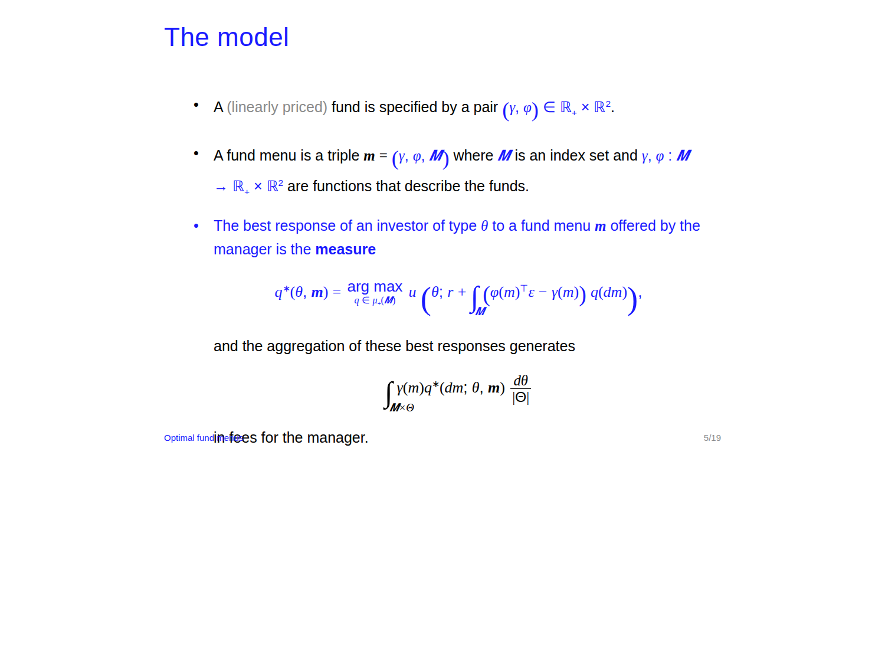The model
A (linearly priced) fund is specified by a pair (γ, φ) ∈ ℝ+ × ℝ 2.
A fund menu is a triple m = (γ, φ, 𝑴) where 𝑴 is an index set and γ, φ : 𝑴 → ℝ+ × ℝ 2 are functions that describe the funds.
The best response of an investor of type θ to a fund menu m offered by the manager is the measure
q∗(θ, m) = arg max q ∈ μ+(𝑴) u (θ; r + ∫𝑴 (φ(m)⊤ε − γ(m)) q(dm)),
and the aggregation of these best responses generates
∫𝑴×Θ γ(m) q∗(dm; θ, m) dθ |Θ|
in fees for the manager.
Optimal fund menus 5/19